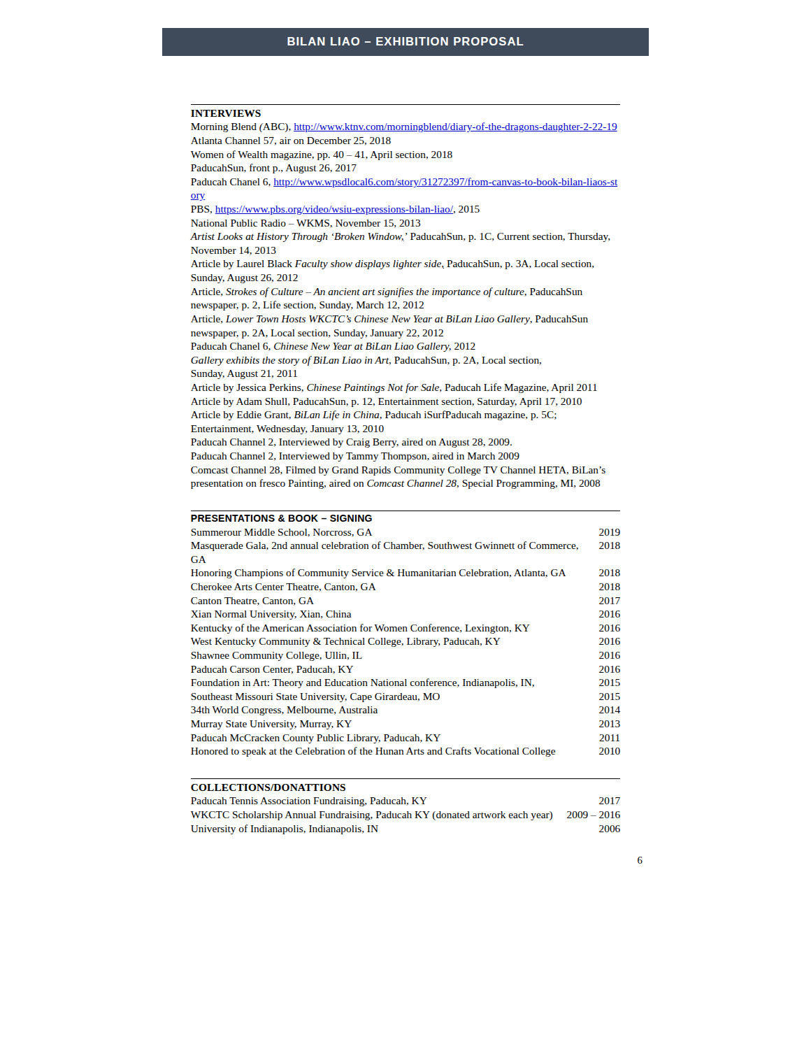BILAN LIAO – EXHIBITION PROPOSAL
INTERVIEWS
Morning Blend (ABC), http://www.ktnv.com/morningblend/diary-of-the-dragons-daughter-2-22-19
Atlanta Channel 57, air on December 25, 2018
Women of Wealth magazine, pp. 40 – 41, April section, 2018
PaducahSun, front p., August 26, 2017
Paducah Chanel 6, http://www.wpsdlocal6.com/story/31272397/from-canvas-to-book-bilan-liaos-story
PBS, https://www.pbs.org/video/wsiu-expressions-bilan-liao/, 2015
National Public Radio – WKMS, November 15, 2013
Artist Looks at History Through ‘Broken Window,’ PaducahSun, p. 1C, Current section, Thursday, November 14, 2013
Article by Laurel Black Faculty show displays lighter side, PaducahSun, p. 3A, Local section, Sunday, August 26, 2012
Article, Strokes of Culture – An ancient art signifies the importance of culture, PaducahSun newspaper, p. 2, Life section, Sunday, March 12, 2012
Article, Lower Town Hosts WKCTC’s Chinese New Year at BiLan Liao Gallery, PaducahSun newspaper, p. 2A, Local section, Sunday, January 22, 2012
Paducah Chanel 6, Chinese New Year at BiLan Liao Gallery, 2012
Gallery exhibits the story of BiLan Liao in Art, PaducahSun, p. 2A, Local section,
Sunday, August 21, 2011
Article by Jessica Perkins, Chinese Paintings Not for Sale, Paducah Life Magazine, April 2011
Article by Adam Shull, PaducahSun, p. 12, Entertainment section, Saturday, April 17, 2010
Article by Eddie Grant, BiLan Life in China, Paducah iSurfPaducah magazine, p. 5C;
Entertainment, Wednesday, January 13, 2010
Paducah Channel 2, Interviewed by Craig Berry, aired on August 28, 2009.
Paducah Channel 2, Interviewed by Tammy Thompson, aired in March 2009
Comcast Channel 28, Filmed by Grand Rapids Community College TV Channel HETA, BiLan’s presentation on fresco Painting, aired on Comcast Channel 28, Special Programming, MI, 2008
PRESENTATIONS & BOOK – SIGNING
| Summerour Middle School, Norcross, GA | 2019 |
| Masquerade Gala, 2nd annual celebration of Chamber, Southwest Gwinnett of Commerce, GA | 2018 |
| Honoring Champions of Community Service & Humanitarian Celebration, Atlanta, GA | 2018 |
| Cherokee Arts Center Theatre, Canton, GA | 2018 |
| Canton Theatre, Canton, GA | 2017 |
| Xian Normal University, Xian, China | 2016 |
| Kentucky of the American Association for Women Conference, Lexington, KY | 2016 |
| West Kentucky Community & Technical College, Library, Paducah, KY | 2016 |
| Shawnee Community College, Ullin, IL | 2016 |
| Paducah Carson Center, Paducah, KY | 2016 |
| Foundation in Art: Theory and Education National conference, Indianapolis, IN, | 2015 |
| Southeast Missouri State University, Cape Girardeau, MO | 2015 |
| 34th World Congress, Melbourne, Australia | 2014 |
| Murray State University, Murray, KY | 2013 |
| Paducah McCracken County Public Library, Paducah, KY | 2011 |
| Honored to speak at the Celebration of the Hunan Arts and Crafts Vocational College | 2010 |
COLLECTIONS/DONATTIONS
| Paducah Tennis Association Fundraising, Paducah, KY | 2017 |
| WKCTC Scholarship Annual Fundraising, Paducah KY (donated artwork each year) | 2009 – 2016 |
| University of Indianapolis, Indianapolis, IN | 2006 |
6